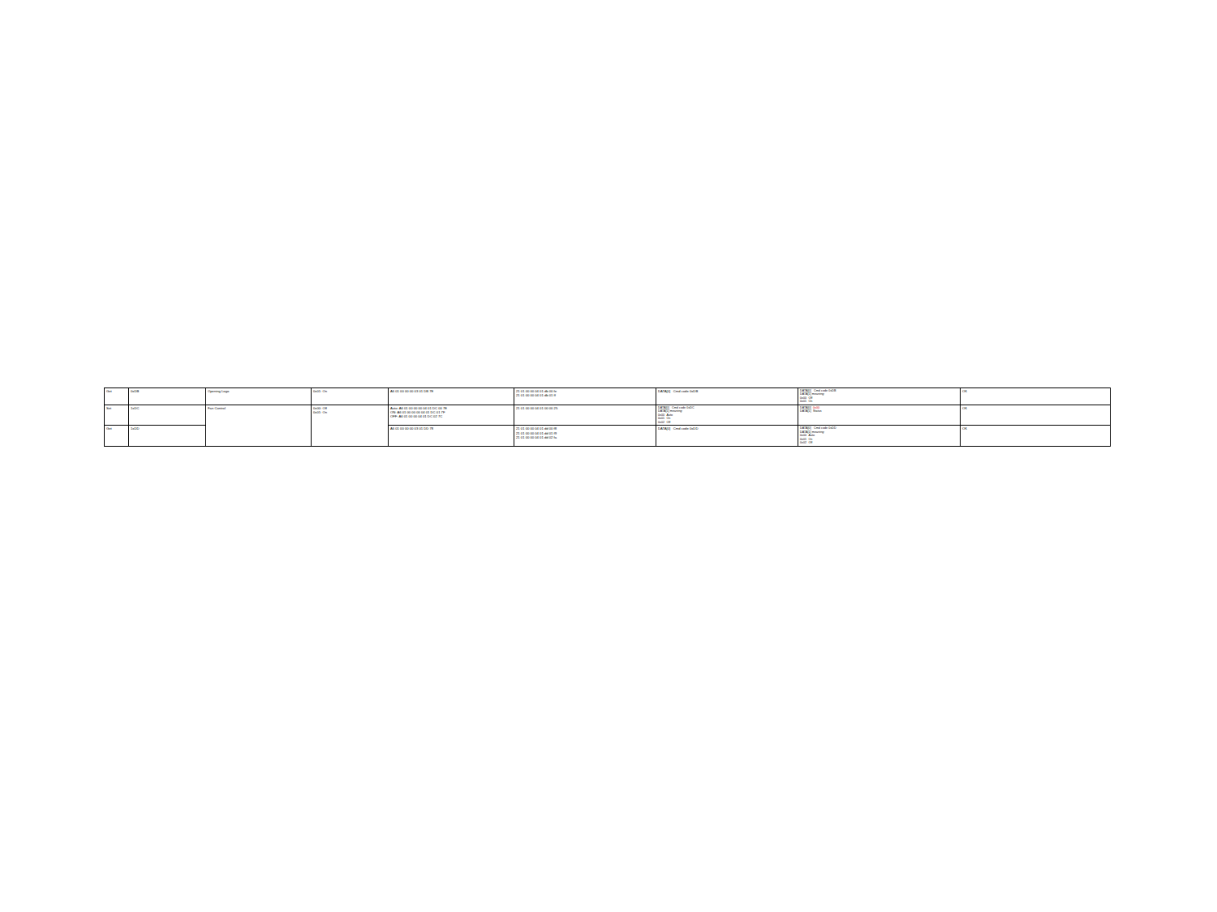| Get | 0xDB | Opening Logo | 0x01: On | A6 01 00 00 00 03 01 DB 7E | 21 01 00 00 04 01 db 00 fe 21 01 00 00 04 01 db 01 ff | DATA[0] Cmd code 0xDB | DATA[0] Cmd code 0xDB DATA[1] meaning: 0x00 Off 0x01 On | OK |
| Set | 1xDC | Fan Control | 0x00: Off 0x01: On | Auto: A6 01 00 00 00 04 01 DC 00 7E ON: A6 01 00 00 00 04 01 DC 01 7F OFF: A6 01 00 00 04 01 DC 02 7C | 21 01 00 00 04 01 00 00 25 | DATA[0] Cmd code 0xDC DATA[1] meaning: 0x00 Auto 0x01 On 0x02 Off | DATA[0] 0x00 DATA[1] Status | OK |
| Get | 1xDD | A6 01 00 00 00 03 01 DD 78 | 21 01 00 00 04 01 dd 00 f8 21 01 00 00 04 01 dd 01 f9 21 01 00 00 04 01 dd 02 fa | DATA[0] Cmd code 0xDD | DATA[0] Cmd code 0xDD DATA[1] meaning: 0x00 Auto 0x01 On 0x02 Off | OK |